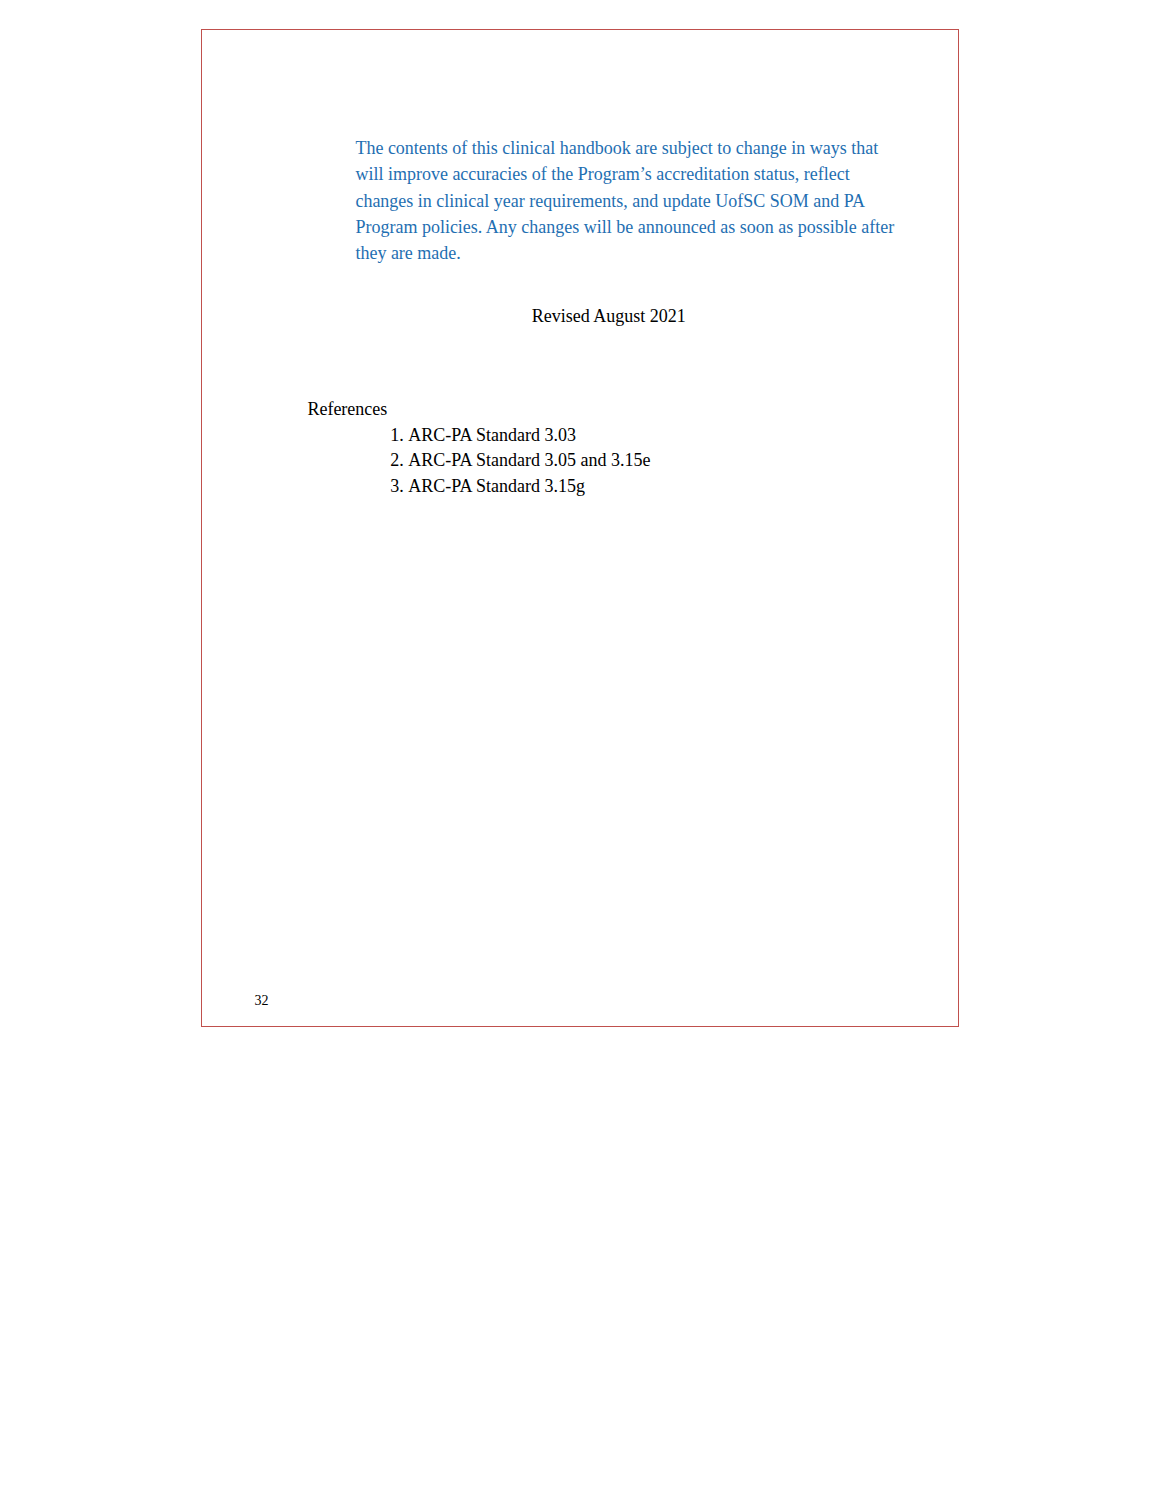The contents of this clinical handbook are subject to change in ways that will improve accuracies of the Program’s accreditation status, reflect changes in clinical year requirements, and update UofSC SOM and PA Program policies. Any changes will be announced as soon as possible after they are made.
Revised August 2021
References
ARC-PA Standard 3.03
ARC-PA Standard 3.05 and 3.15e
ARC-PA Standard 3.15g
32